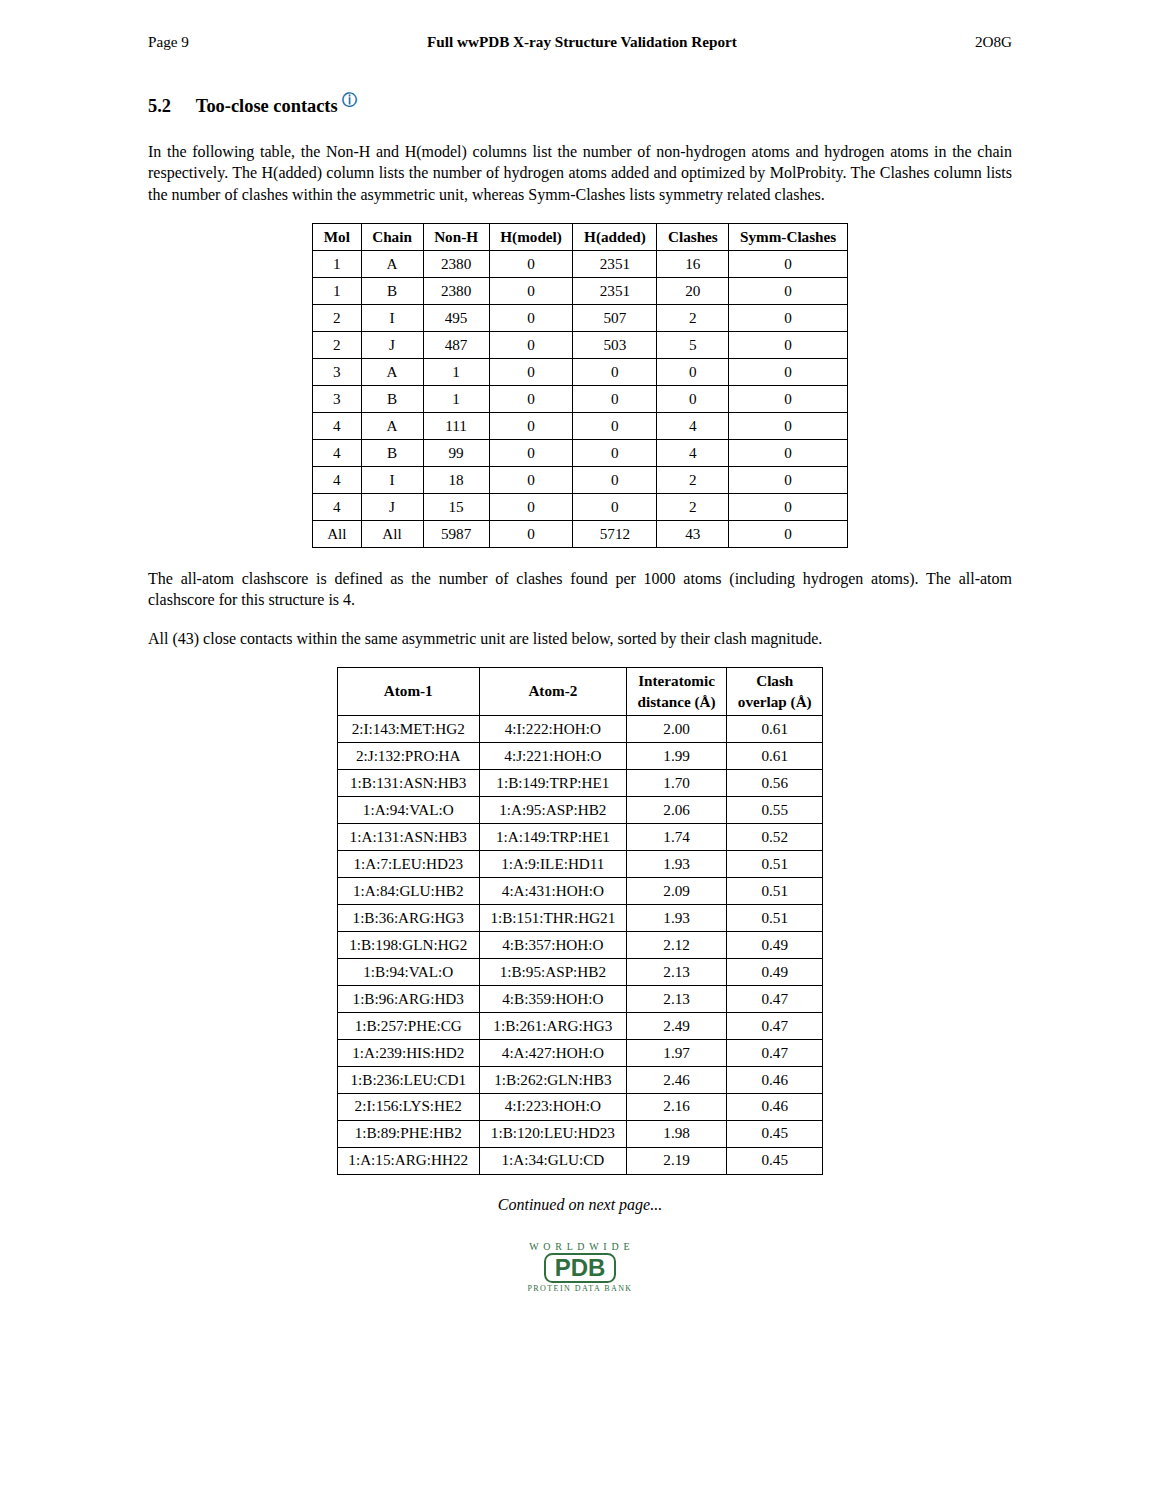Page 9
Full wwPDB X-ray Structure Validation Report
2O8G
5.2 Too-close contacts ⓘ
In the following table, the Non-H and H(model) columns list the number of non-hydrogen atoms and hydrogen atoms in the chain respectively. The H(added) column lists the number of hydrogen atoms added and optimized by MolProbity. The Clashes column lists the number of clashes within the asymmetric unit, whereas Symm-Clashes lists symmetry related clashes.
| Mol | Chain | Non-H | H(model) | H(added) | Clashes | Symm-Clashes |
| --- | --- | --- | --- | --- | --- | --- |
| 1 | A | 2380 | 0 | 2351 | 16 | 0 |
| 1 | B | 2380 | 0 | 2351 | 20 | 0 |
| 2 | I | 495 | 0 | 507 | 2 | 0 |
| 2 | J | 487 | 0 | 503 | 5 | 0 |
| 3 | A | 1 | 0 | 0 | 0 | 0 |
| 3 | B | 1 | 0 | 0 | 0 | 0 |
| 4 | A | 111 | 0 | 0 | 4 | 0 |
| 4 | B | 99 | 0 | 0 | 4 | 0 |
| 4 | I | 18 | 0 | 0 | 2 | 0 |
| 4 | J | 15 | 0 | 0 | 2 | 0 |
| All | All | 5987 | 0 | 5712 | 43 | 0 |
The all-atom clashscore is defined as the number of clashes found per 1000 atoms (including hydrogen atoms). The all-atom clashscore for this structure is 4.
All (43) close contacts within the same asymmetric unit are listed below, sorted by their clash magnitude.
| Atom-1 | Atom-2 | Interatomic distance (Å) | Clash overlap (Å) |
| --- | --- | --- | --- |
| 2:I:143:MET:HG2 | 4:I:222:HOH:O | 2.00 | 0.61 |
| 2:J:132:PRO:HA | 4:J:221:HOH:O | 1.99 | 0.61 |
| 1:B:131:ASN:HB3 | 1:B:149:TRP:HE1 | 1.70 | 0.56 |
| 1:A:94:VAL:O | 1:A:95:ASP:HB2 | 2.06 | 0.55 |
| 1:A:131:ASN:HB3 | 1:A:149:TRP:HE1 | 1.74 | 0.52 |
| 1:A:7:LEU:HD23 | 1:A:9:ILE:HD11 | 1.93 | 0.51 |
| 1:A:84:GLU:HB2 | 4:A:431:HOH:O | 2.09 | 0.51 |
| 1:B:36:ARG:HG3 | 1:B:151:THR:HG21 | 1.93 | 0.51 |
| 1:B:198:GLN:HG2 | 4:B:357:HOH:O | 2.12 | 0.49 |
| 1:B:94:VAL:O | 1:B:95:ASP:HB2 | 2.13 | 0.49 |
| 1:B:96:ARG:HD3 | 4:B:359:HOH:O | 2.13 | 0.47 |
| 1:B:257:PHE:CG | 1:B:261:ARG:HG3 | 2.49 | 0.47 |
| 1:A:239:HIS:HD2 | 4:A:427:HOH:O | 1.97 | 0.47 |
| 1:B:236:LEU:CD1 | 1:B:262:GLN:HB3 | 2.46 | 0.46 |
| 2:I:156:LYS:HE2 | 4:I:223:HOH:O | 2.16 | 0.46 |
| 1:B:89:PHE:HB2 | 1:B:120:LEU:HD23 | 1.98 | 0.45 |
| 1:A:15:ARG:HH22 | 1:A:34:GLU:CD | 2.19 | 0.45 |
Continued on next page...
W O R L D W I D E
PDB
PROTEIN DATA BANK